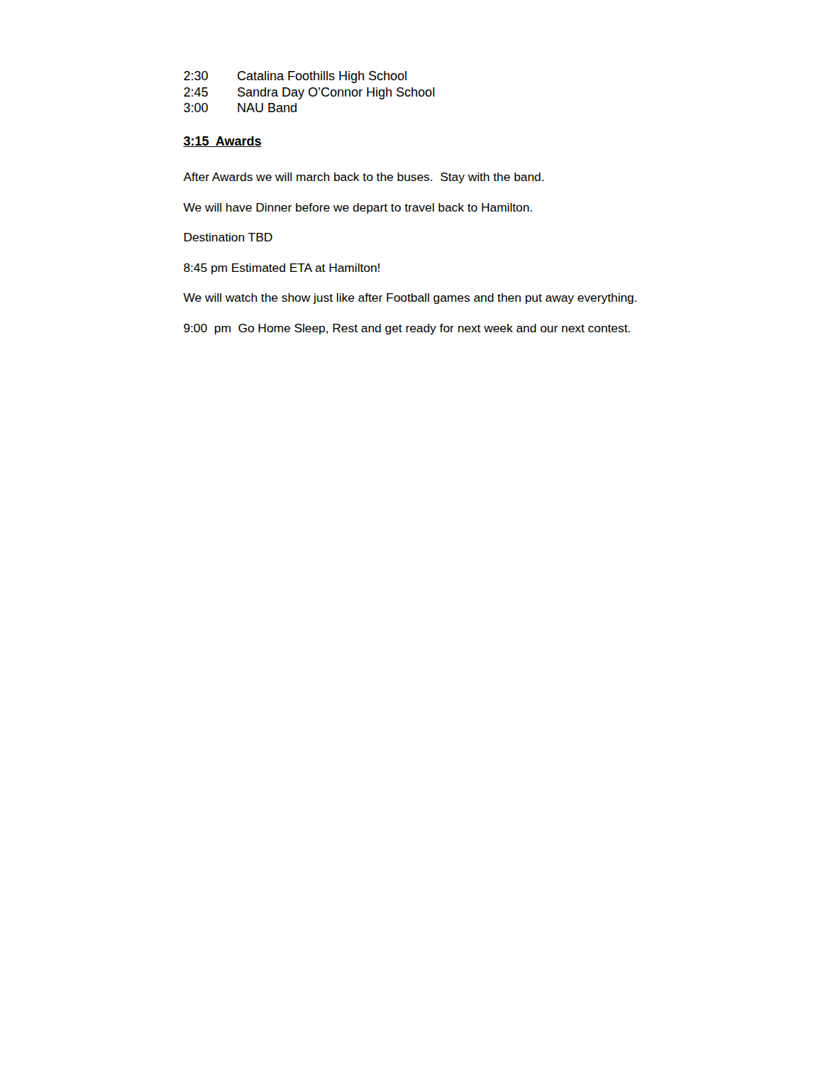2:30 Catalina Foothills High School
2:45 Sandra Day O’Connor High School
3:00 NAU Band
3:15 Awards
After Awards we will march back to the buses. Stay with the band.
We will have Dinner before we depart to travel back to Hamilton.
Destination TBD
8:45 pm Estimated ETA at Hamilton!
We will watch the show just like after Football games and then put away everything.
9:00 pm Go Home Sleep, Rest and get ready for next week and our next contest.